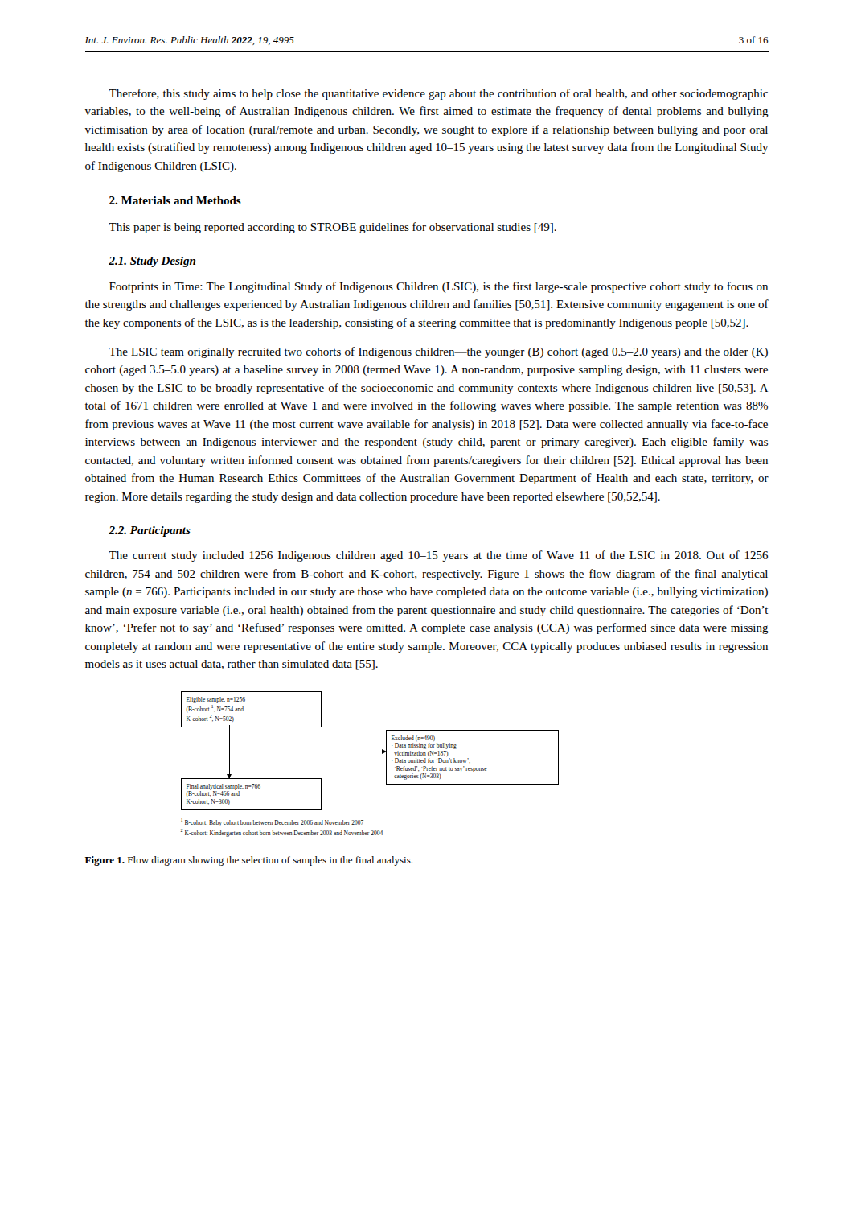Int. J. Environ. Res. Public Health 2022, 19, 4995 3 of 16
Therefore, this study aims to help close the quantitative evidence gap about the contribution of oral health, and other sociodemographic variables, to the well-being of Australian Indigenous children. We first aimed to estimate the frequency of dental problems and bullying victimisation by area of location (rural/remote and urban. Secondly, we sought to explore if a relationship between bullying and poor oral health exists (stratified by remoteness) among Indigenous children aged 10–15 years using the latest survey data from the Longitudinal Study of Indigenous Children (LSIC).
2. Materials and Methods
This paper is being reported according to STROBE guidelines for observational studies [49].
2.1. Study Design
Footprints in Time: The Longitudinal Study of Indigenous Children (LSIC), is the first large-scale prospective cohort study to focus on the strengths and challenges experienced by Australian Indigenous children and families [50,51]. Extensive community engagement is one of the key components of the LSIC, as is the leadership, consisting of a steering committee that is predominantly Indigenous people [50,52].
The LSIC team originally recruited two cohorts of Indigenous children—the younger (B) cohort (aged 0.5–2.0 years) and the older (K) cohort (aged 3.5–5.0 years) at a baseline survey in 2008 (termed Wave 1). A non-random, purposive sampling design, with 11 clusters were chosen by the LSIC to be broadly representative of the socioeconomic and community contexts where Indigenous children live [50,53]. A total of 1671 children were enrolled at Wave 1 and were involved in the following waves where possible. The sample retention was 88% from previous waves at Wave 11 (the most current wave available for analysis) in 2018 [52]. Data were collected annually via face-to-face interviews between an Indigenous interviewer and the respondent (study child, parent or primary caregiver). Each eligible family was contacted, and voluntary written informed consent was obtained from parents/caregivers for their children [52]. Ethical approval has been obtained from the Human Research Ethics Committees of the Australian Government Department of Health and each state, territory, or region. More details regarding the study design and data collection procedure have been reported elsewhere [50,52,54].
2.2. Participants
The current study included 1256 Indigenous children aged 10–15 years at the time of Wave 11 of the LSIC in 2018. Out of 1256 children, 754 and 502 children were from B-cohort and K-cohort, respectively. Figure 1 shows the flow diagram of the final analytical sample (n = 766). Participants included in our study are those who have completed data on the outcome variable (i.e., bullying victimization) and main exposure variable (i.e., oral health) obtained from the parent questionnaire and study child questionnaire. The categories of ‘Don’t know’, ‘Prefer not to say’ and ‘Refused’ responses were omitted. A complete case analysis (CCA) was performed since data were missing completely at random and were representative of the entire study sample. Moreover, CCA typically produces unbiased results in regression models as it uses actual data, rather than simulated data [55].
Eligible sample, n=1256
(B-cohort 1, N=754 and
K-cohort 2, N=502)
Excluded (n=490)
· Data missing for bullying
victimization (N=187)
· Data omitted for ‘Don’t know’,
‘Refused’, ‘Prefer not to say’ response
categories (N=303)
Final analytical sample, n=766
(B-cohort, N=466 and
K-cohort, N=300)
1 B-cohort: Baby cohort born between December 2006 and November 2007
2 K-cohort: Kindergarten cohort born between December 2003 and November 2004
Figure 1. Flow diagram showing the selection of samples in the final analysis.